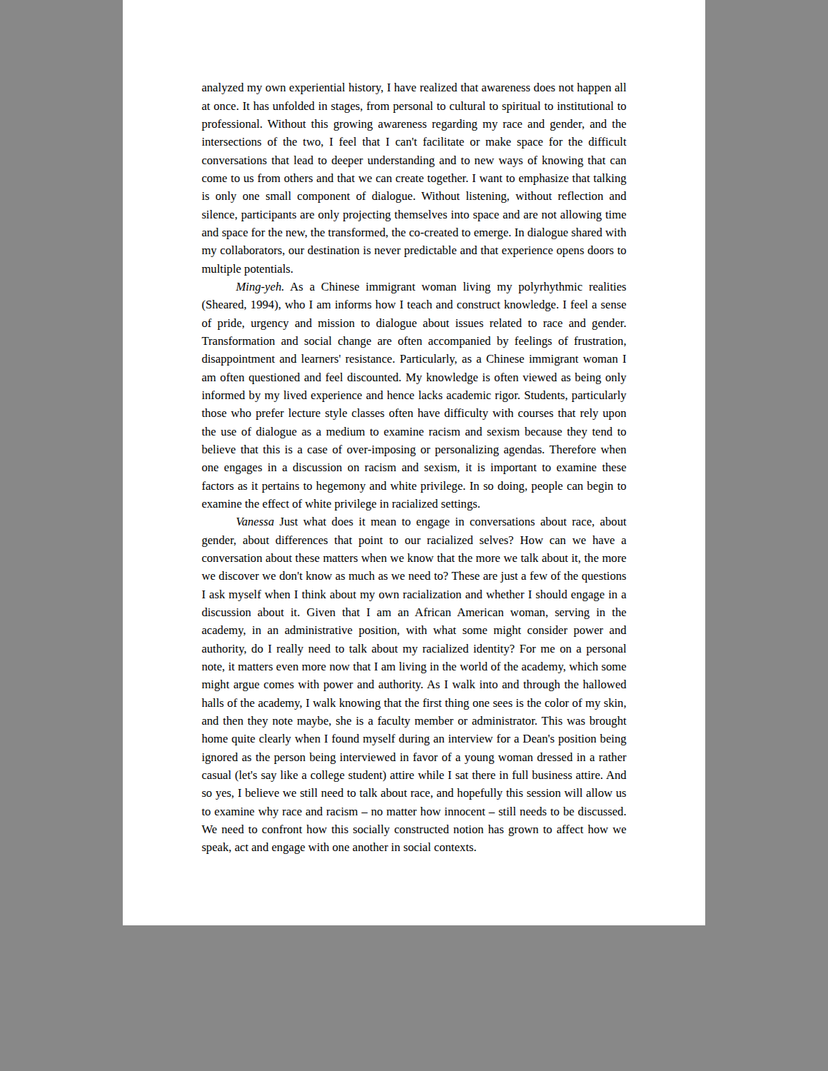analyzed my own experiential history, I have realized that awareness does not happen all at once. It has unfolded in stages, from personal to cultural to spiritual to institutional to professional. Without this growing awareness regarding my race and gender, and the intersections of the two, I feel that I can't facilitate or make space for the difficult conversations that lead to deeper understanding and to new ways of knowing that can come to us from others and that we can create together. I want to emphasize that talking is only one small component of dialogue. Without listening, without reflection and silence, participants are only projecting themselves into space and are not allowing time and space for the new, the transformed, the co-created to emerge. In dialogue shared with my collaborators, our destination is never predictable and that experience opens doors to multiple potentials.
Ming-yeh. As a Chinese immigrant woman living my polyrhythmic realities (Sheared, 1994), who I am informs how I teach and construct knowledge. I feel a sense of pride, urgency and mission to dialogue about issues related to race and gender. Transformation and social change are often accompanied by feelings of frustration, disappointment and learners' resistance. Particularly, as a Chinese immigrant woman I am often questioned and feel discounted. My knowledge is often viewed as being only informed by my lived experience and hence lacks academic rigor. Students, particularly those who prefer lecture style classes often have difficulty with courses that rely upon the use of dialogue as a medium to examine racism and sexism because they tend to believe that this is a case of over-imposing or personalizing agendas. Therefore when one engages in a discussion on racism and sexism, it is important to examine these factors as it pertains to hegemony and white privilege. In so doing, people can begin to examine the effect of white privilege in racialized settings.
Vanessa Just what does it mean to engage in conversations about race, about gender, about differences that point to our racialized selves? How can we have a conversation about these matters when we know that the more we talk about it, the more we discover we don't know as much as we need to? These are just a few of the questions I ask myself when I think about my own racialization and whether I should engage in a discussion about it. Given that I am an African American woman, serving in the academy, in an administrative position, with what some might consider power and authority, do I really need to talk about my racialized identity? For me on a personal note, it matters even more now that I am living in the world of the academy, which some might argue comes with power and authority. As I walk into and through the hallowed halls of the academy, I walk knowing that the first thing one sees is the color of my skin, and then they note maybe, she is a faculty member or administrator. This was brought home quite clearly when I found myself during an interview for a Dean's position being ignored as the person being interviewed in favor of a young woman dressed in a rather casual (let's say like a college student) attire while I sat there in full business attire. And so yes, I believe we still need to talk about race, and hopefully this session will allow us to examine why race and racism – no matter how innocent – still needs to be discussed. We need to confront how this socially constructed notion has grown to affect how we speak, act and engage with one another in social contexts.